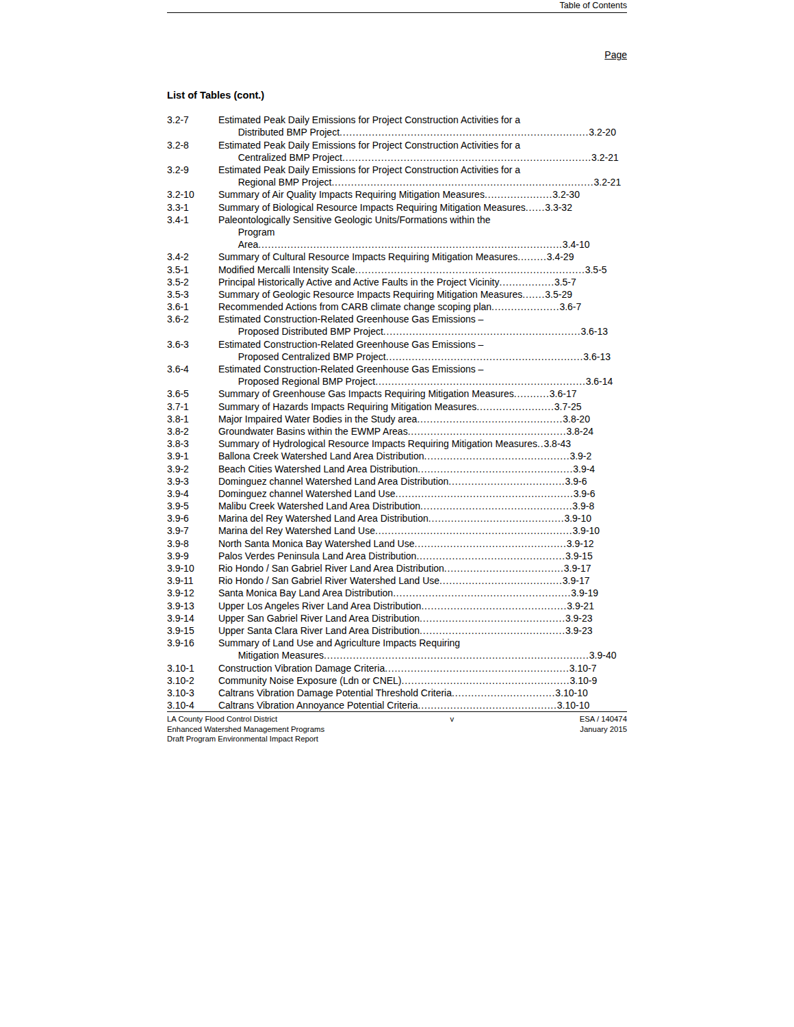Table of Contents
Page
List of Tables (cont.)
| 3.2-7 | Estimated Peak Daily Emissions for Project Construction Activities for a Distributed BMP Project ............................................................................. 3.2-20 |
| 3.2-8 | Estimated Peak Daily Emissions for Project Construction Activities for a Centralized BMP Project ............................................................................. 3.2-21 |
| 3.2-9 | Estimated Peak Daily Emissions for Project Construction Activities for a Regional BMP Project ................................................................................. 3.2-21 |
| 3.2-10 | Summary of Air Quality Impacts Requiring Mitigation Measures ..................... 3.2-30 |
| 3.3-1 | Summary of Biological Resource Impacts Requiring Mitigation Measures ...... 3.3-32 |
| 3.4-1 | Paleontologically Sensitive Geologic Units/Formations within the Program Area .............................................................................................. 3.4-10 |
| 3.4-2 | Summary of Cultural Resource Impacts Requiring Mitigation Measures ......... 3.4-29 |
| 3.5-1 | Modified Mercalli Intensity Scale ....................................................................... 3.5-5 |
| 3.5-2 | Principal Historically Active and Active Faults in the Project Vicinity ................. 3.5-7 |
| 3.5-3 | Summary of Geologic Resource Impacts Requiring Mitigation Measures ....... 3.5-29 |
| 3.6-1 | Recommended Actions from CARB climate change scoping plan ..................... 3.6-7 |
| 3.6-2 | Estimated Construction-Related Greenhouse Gas Emissions – Proposed Distributed BMP Project ............................................................. 3.6-13 |
| 3.6-3 | Estimated Construction-Related Greenhouse Gas Emissions – Proposed Centralized BMP Project ............................................................. 3.6-13 |
| 3.6-4 | Estimated Construction-Related Greenhouse Gas Emissions – Proposed Regional BMP Project ................................................................. 3.6-14 |
| 3.6-5 | Summary of Greenhouse Gas Impacts Requiring Mitigation Measures ........... 3.6-17 |
| 3.7-1 | Summary of Hazards Impacts Requiring Mitigation Measures ........................ 3.7-25 |
| 3.8-1 | Major Impaired Water Bodies in the Study area ............................................. 3.8-20 |
| 3.8-2 | Groundwater Basins within the EWMP Areas ................................................. 3.8-24 |
| 3.8-3 | Summary of Hydrological Resource Impacts Requiring Mitigation Measures .. 3.8-43 |
| 3.9-1 | Ballona Creek Watershed Land Area Distribution ............................................. 3.9-2 |
| 3.9-2 | Beach Cities Watershed Land Area Distribution ................................................ 3.9-4 |
| 3.9-3 | Dominguez channel Watershed Land Area Distribution .................................... 3.9-6 |
| 3.9-4 | Dominguez channel Watershed Land Use ....................................................... 3.9-6 |
| 3.9-5 | Malibu Creek Watershed Land Area Distribution ............................................... 3.9-8 |
| 3.9-6 | Marina del Rey Watershed Land Area Distribution .......................................... 3.9-10 |
| 3.9-7 | Marina del Rey Watershed Land Use ............................................................. 3.9-10 |
| 3.9-8 | North Santa Monica Bay Watershed Land Use ............................................... 3.9-12 |
| 3.9-9 | Palos Verdes Peninsula Land Area Distribution .............................................. 3.9-15 |
| 3.9-10 | Rio Hondo / San Gabriel River Land Area Distribution ..................................... 3.9-17 |
| 3.9-11 | Rio Hondo / San Gabriel River Watershed Land Use ...................................... 3.9-17 |
| 3.9-12 | Santa Monica Bay Land Area Distribution ....................................................... 3.9-19 |
| 3.9-13 | Upper Los Angeles River Land Area Distribution ............................................. 3.9-21 |
| 3.9-14 | Upper San Gabriel River Land Area Distribution ............................................. 3.9-23 |
| 3.9-15 | Upper Santa Clara River Land Area Distribution ............................................. 3.9-23 |
| 3.9-16 | Summary of Land Use and Agriculture Impacts Requiring Mitigation Measures .................................................................................. 3.9-40 |
| 3.10-1 | Construction Vibration Damage Criteria ......................................................... 3.10-7 |
| 3.10-2 | Community Noise Exposure (Ldn or CNEL) .................................................... 3.10-9 |
| 3.10-3 | Caltrans Vibration Damage Potential Threshold Criteria ................................ 3.10-10 |
| 3.10-4 | Caltrans Vibration Annoyance Potential Criteria ........................................... 3.10-10 |
LA County Flood Control District
Enhanced Watershed Management Programs
Draft Program Environmental Impact Report
v
ESA / 140474
January 2015